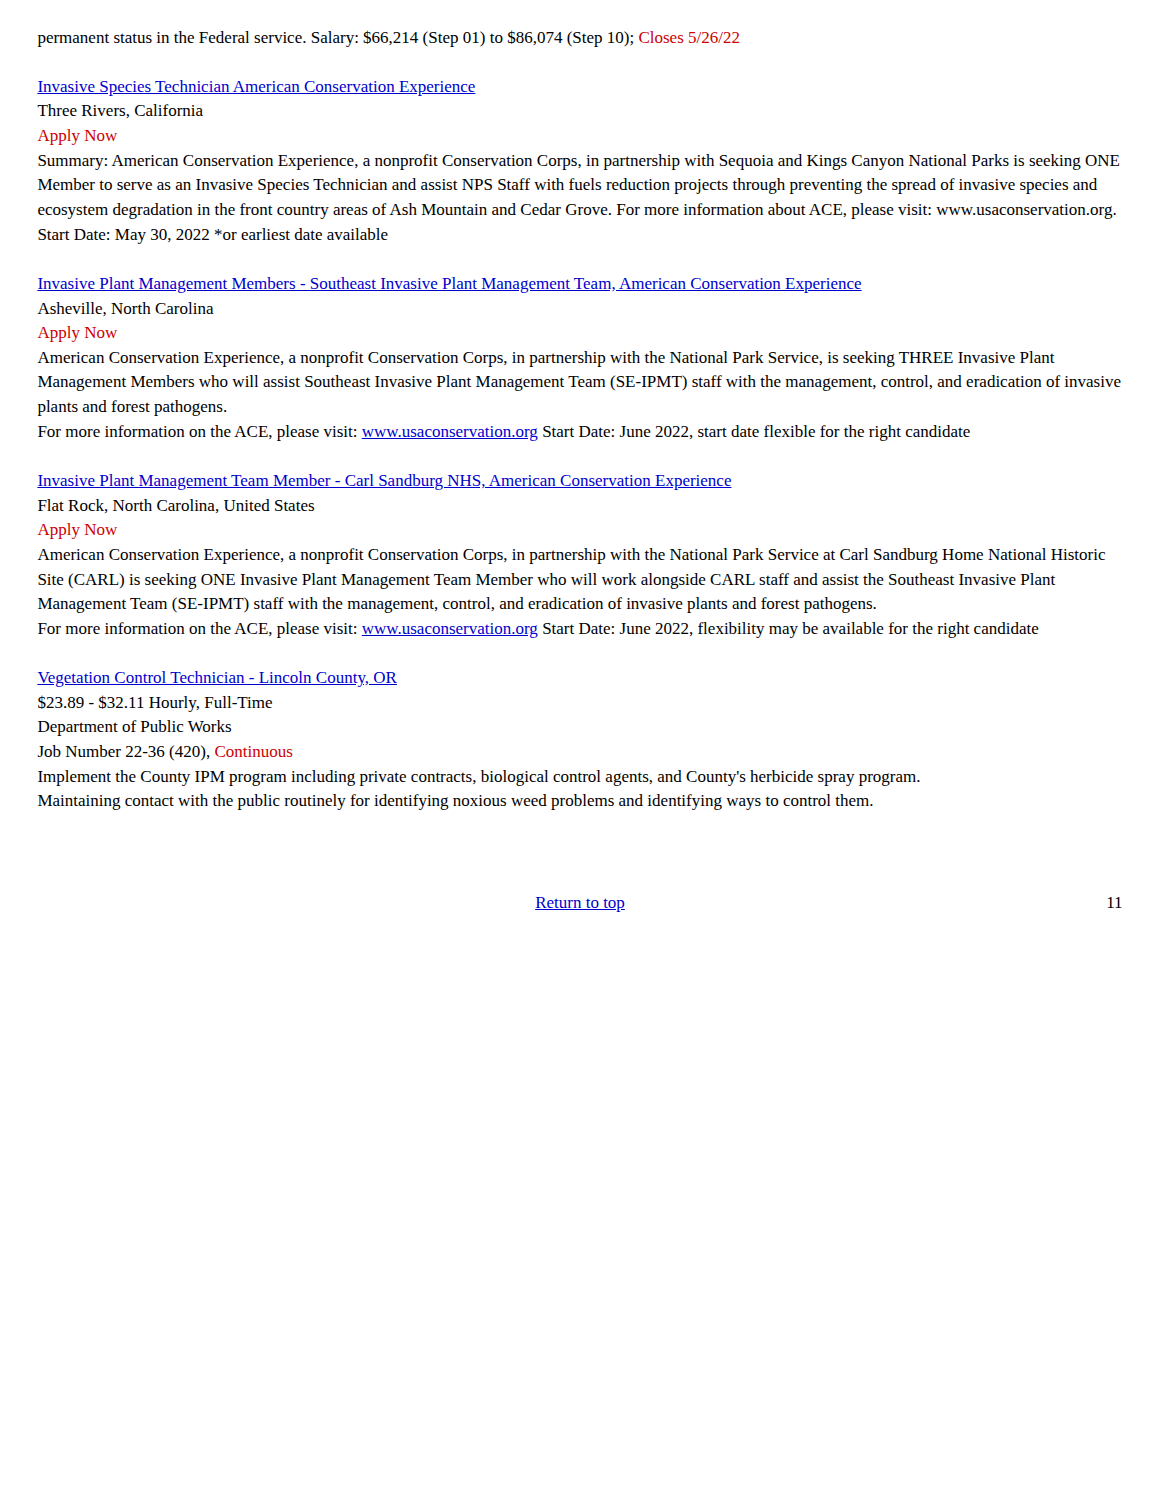permanent status in the Federal service. Salary: $66,214 (Step 01) to $86,074 (Step 10); Closes 5/26/22
Invasive Species Technician American Conservation Experience
Three Rivers, California
Apply Now
Summary: American Conservation Experience, a nonprofit Conservation Corps, in partnership with Sequoia and Kings Canyon National Parks is seeking ONE Member to serve as an Invasive Species Technician and assist NPS Staff with fuels reduction projects through preventing the spread of invasive species and ecosystem degradation in the front country areas of Ash Mountain and Cedar Grove. For more information about ACE, please visit: www.usaconservation.org. Start Date: May 30, 2022 *or earliest date available
Invasive Plant Management Members - Southeast Invasive Plant Management Team, American Conservation Experience
Asheville, North Carolina
Apply Now
American Conservation Experience, a nonprofit Conservation Corps, in partnership with the National Park Service, is seeking THREE Invasive Plant Management Members who will assist Southeast Invasive Plant Management Team (SE-IPMT) staff with the management, control, and eradication of invasive plants and forest pathogens.
For more information on the ACE, please visit: www.usaconservation.org Start Date: June 2022, start date flexible for the right candidate
Invasive Plant Management Team Member - Carl Sandburg NHS, American Conservation Experience
Flat Rock, North Carolina, United States
Apply Now
American Conservation Experience, a nonprofit Conservation Corps, in partnership with the National Park Service at Carl Sandburg Home National Historic Site (CARL) is seeking ONE Invasive Plant Management Team Member who will work alongside CARL staff and assist the Southeast Invasive Plant Management Team (SE-IPMT) staff with the management, control, and eradication of invasive plants and forest pathogens.
For more information on the ACE, please visit: www.usaconservation.org Start Date: June 2022, flexibility may be available for the right candidate
Vegetation Control Technician - Lincoln County, OR
$23.89 - $32.11 Hourly, Full-Time
Department of Public Works
Job Number 22-36 (420), Continuous
Implement the County IPM program including private contracts, biological control agents, and County's herbicide spray program.
Maintaining contact with the public routinely for identifying noxious weed problems and identifying ways to control them.
Return to top 11